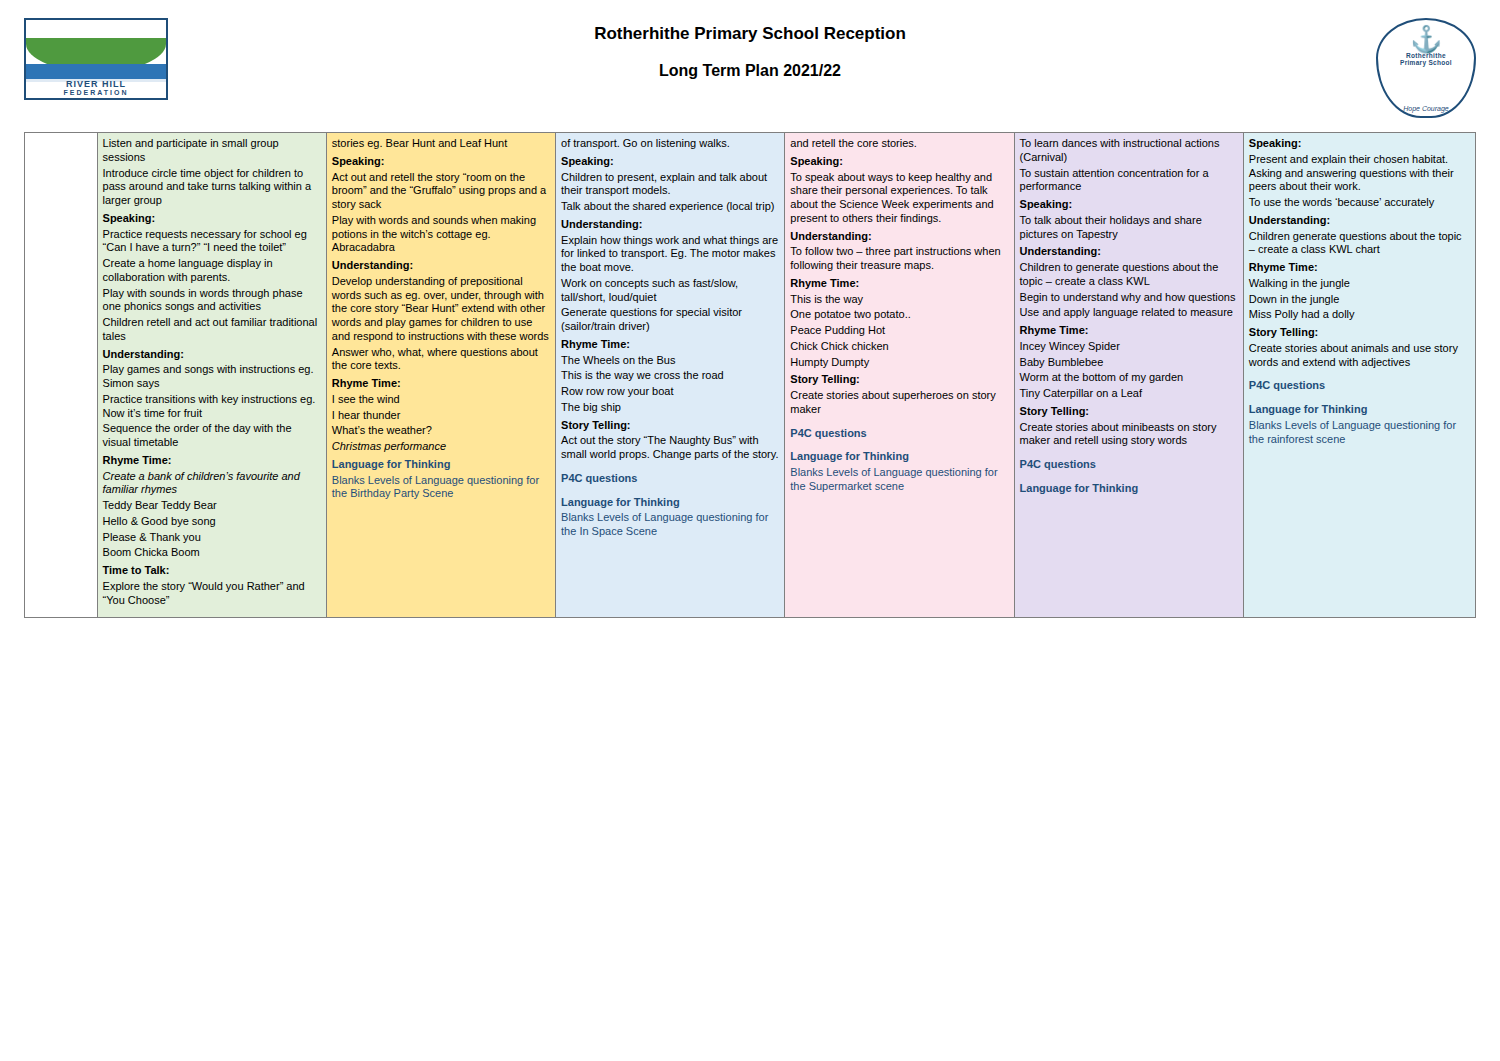RIVER HILLFEDERATION
Rotherhithe Primary School Reception
Long Term Plan 2021/22
⚓
Rotherhithe
Primary School
Hope Courage
| | Listen and participate in small group sessions Introduce circle time object for children to pass around and take turns talking within a larger group Speaking: Practice requests necessary for school eg “Can I have a turn?” “I need the toilet” Create a home language display in collaboration with parents. Play with sounds in words through phase one phonics songs and activities Children retell and act out familiar traditional tales Understanding: Play games and songs with instructions eg. Simon says Practice transitions with key instructions eg. Now it’s time for fruit Sequence the order of the day with the visual timetable Rhyme Time: Create a bank of children’s favourite and familiar rhymes Teddy Bear Teddy Bear Hello & Good bye song Please & Thank you Boom Chicka Boom Time to Talk: Explore the story “Would you Rather” and “You Choose” | stories eg. Bear Hunt and Leaf Hunt Speaking: Act out and retell the story “room on the broom” and the “Gruffalo” using props and a story sack Play with words and sounds when making potions in the witch’s cottage eg. Abracadabra Understanding: Develop understanding of prepositional words such as eg. over, under, through with the core story “Bear Hunt” extend with other words and play games for children to use and respond to instructions with these words Answer who, what, where questions about the core texts. Rhyme Time: I see the wind I hear thunder What’s the weather? Christmas performance Language for Thinking Blanks Levels of Language questioning for the Birthday Party Scene | of transport. Go on listening walks. Speaking: Children to present, explain and talk about their transport models. Talk about the shared experience (local trip) Understanding: Explain how things work and what things are for linked to transport. Eg. The motor makes the boat move. Work on concepts such as fast/slow, tall/short, loud/quiet Generate questions for special visitor (sailor/train driver) Rhyme Time: The Wheels on the Bus This is the way we cross the road Row row row your boat The big ship Story Telling: Act out the story “The Naughty Bus” with small world props. Change parts of the story. P4C questions Language for Thinking Blanks Levels of Language questioning for the In Space Scene | and retell the core stories. Speaking: To speak about ways to keep healthy and share their personal experiences. To talk about the Science Week experiments and present to others their findings. Understanding: To follow two – three part instructions when following their treasure maps. Rhyme Time: This is the way One potatoe two potato.. Peace Pudding Hot Chick Chick chicken Humpty Dumpty Story Telling: Create stories about superheroes on story maker P4C questions Language for Thinking Blanks Levels of Language questioning for the Supermarket scene | To learn dances with instructional actions (Carnival) To sustain attention concentration for a performance Speaking: To talk about their holidays and share pictures on Tapestry Understanding: Children to generate questions about the topic – create a class KWL Begin to understand why and how questions Use and apply language related to measure Rhyme Time: Incey Wincey Spider Baby Bumblebee Worm at the bottom of my garden Tiny Caterpillar on a Leaf Story Telling: Create stories about minibeasts on story maker and retell using story words P4C questions Language for Thinking | Speaking: Present and explain their chosen habitat. Asking and answering questions with their peers about their work. To use the words ‘because’ accurately Understanding: Children generate questions about the topic – create a class KWL chart Rhyme Time: Walking in the jungle Down in the jungle Miss Polly had a dolly Story Telling: Create stories about animals and use story words and extend with adjectives P4C questions Language for Thinking Blanks Levels of Language questioning for the rainforest scene |